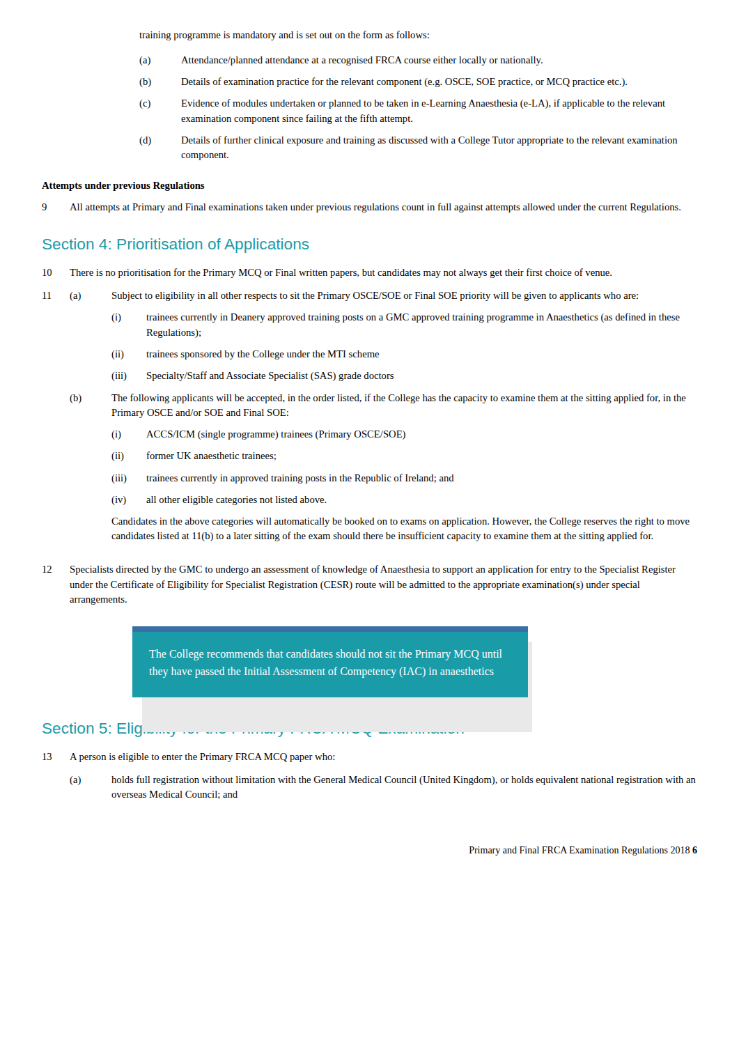training programme is mandatory and is set out on the form as follows:
(a)
Attendance/planned attendance at a recognised FRCA course either locally or nationally.
(b)
Details of examination practice for the relevant component (e.g. OSCE, SOE practice, or MCQ practice etc.).
(c)
Evidence of modules undertaken or planned to be taken in e-Learning Anaesthesia (e-LA), if applicable to the relevant examination component since failing at the fifth attempt.
(d)
Details of further clinical exposure and training as discussed with a College Tutor appropriate to the relevant examination component.
Attempts under previous Regulations
9
All attempts at Primary and Final examinations taken under previous regulations count in full against attempts allowed under the current Regulations.
Section 4: Prioritisation of Applications
10
There is no prioritisation for the Primary MCQ or Final written papers, but candidates may not always get their first choice of venue.
11
(a)
Subject to eligibility in all other respects to sit the Primary OSCE/SOE or Final SOE priority will be given to applicants who are:
(i)
trainees currently in Deanery approved training posts on a GMC approved training programme in Anaesthetics (as defined in these Regulations);
(ii)
trainees sponsored by the College under the MTI scheme
(iii)
Specialty/Staff and Associate Specialist (SAS) grade doctors
(b)
The following applicants will be accepted, in the order listed, if the College has the capacity to examine them at the sitting applied for, in the Primary OSCE and/or SOE and Final SOE:
(i)
ACCS/ICM (single programme) trainees (Primary OSCE/SOE)
(ii)
former UK anaesthetic trainees;
(iii)
trainees currently in approved training posts in the Republic of Ireland; and
(iv)
all other eligible categories not listed above.
Candidates in the above categories will automatically be booked on to exams on application. However, the College reserves the right to move candidates listed at 11(b) to a later sitting of the exam should there be insufficient capacity to examine them at the sitting applied for.
12
Specialists directed by the GMC to undergo an assessment of knowledge of Anaesthesia to support an application for entry to the Specialist Register under the Certificate of Eligibility for Specialist Registration (CESR) route will be admitted to the appropriate examination(s) under special arrangements.
The College recommends that candidates should not sit the Primary MCQ until they have passed the Initial Assessment of Competency (IAC) in anaesthetics
Section 5: Eligibility for the Primary FRCA MCQ Examination
13
A person is eligible to enter the Primary FRCA MCQ paper who:
(a)
holds full registration without limitation with the General Medical Council (United Kingdom), or holds equivalent national registration with an overseas Medical Council; and
Primary and Final FRCA Examination Regulations 2018 6